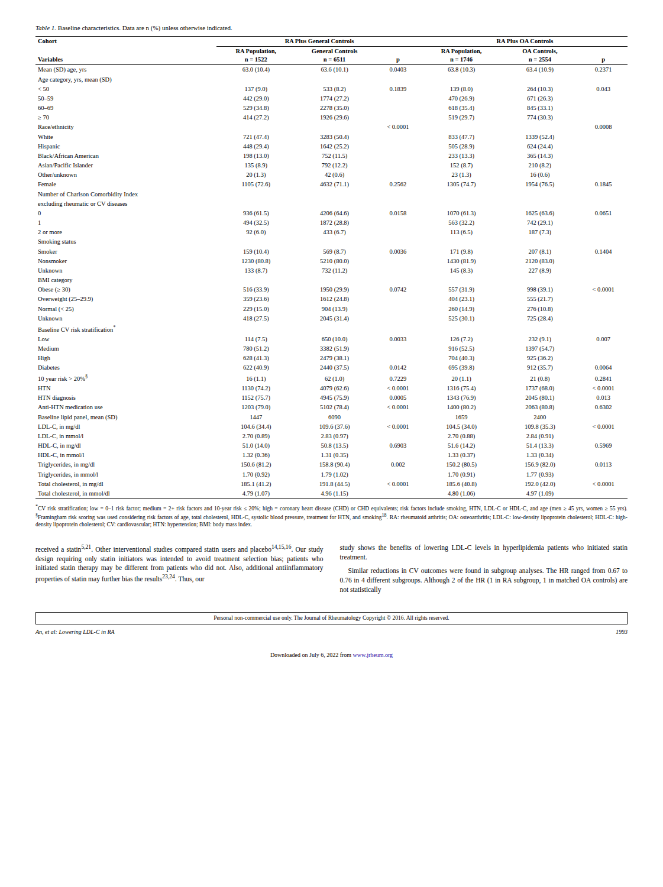Table 1. Baseline characteristics. Data are n (%) unless otherwise indicated.
| Cohort | RA Plus General Controls | RA Plus OA Controls |
| --- | --- | --- |
| Variables | RA Population, n = 1522 | General Controls n = 6511 | p | RA Population, n = 1746 | OA Controls, n = 2554 | p |
| Mean (SD) age, yrs | 63.0 (10.4) | 63.6 (10.1) | 0.0403 | 63.8 (10.3) | 63.4 (10.9) | 0.2371 |
| Age category, yrs, mean (SD) | | | | | | |
| < 50 | 137 (9.0) | 533 (8.2) | 0.1839 | 139 (8.0) | 264 (10.3) | 0.043 |
| 50–59 | 442 (29.0) | 1774 (27.2) | | 470 (26.9) | 671 (26.3) | |
| 60–69 | 529 (34.8) | 2278 (35.0) | | 618 (35.4) | 845 (33.1) | |
| ≥ 70 | 414 (27.2) | 1926 (29.6) | | 519 (29.7) | 774 (30.3) | |
| Race/ethnicity | | | < 0.0001 | | | 0.0008 |
| White | 721 (47.4) | 3283 (50.4) | | 833 (47.7) | 1339 (52.4) | |
| Hispanic | 448 (29.4) | 1642 (25.2) | | 505 (28.9) | 624 (24.4) | |
| Black/African American | 198 (13.0) | 752 (11.5) | | 233 (13.3) | 365 (14.3) | |
| Asian/Pacific Islander | 135 (8.9) | 792 (12.2) | | 152 (8.7) | 210 (8.2) | |
| Other/unknown | 20 (1.3) | 42 (0.6) | | 23 (1.3) | 16 (0.6) | |
| Female | 1105 (72.6) | 4632 (71.1) | 0.2562 | 1305 (74.7) | 1954 (76.5) | 0.1845 |
| Number of Charlson Comorbidity Index | | | | | | |
| excluding rheumatic or CV diseases | | | | | | |
| 0 | 936 (61.5) | 4206 (64.6) | 0.0158 | 1070 (61.3) | 1625 (63.6) | 0.0651 |
| 1 | 494 (32.5) | 1872 (28.8) | | 563 (32.2) | 742 (29.1) | |
| 2 or more | 92 (6.0) | 433 (6.7) | | 113 (6.5) | 187 (7.3) | |
| Smoking status | | | | | | |
| Smoker | 159 (10.4) | 569 (8.7) | 0.0036 | 171 (9.8) | 207 (8.1) | 0.1404 |
| Nonsmoker | 1230 (80.8) | 5210 (80.0) | | 1430 (81.9) | 2120 (83.0) | |
| Unknown | 133 (8.7) | 732 (11.2) | | 145 (8.3) | 227 (8.9) | |
| BMI category | | | | | | |
| Obese (≥ 30) | 516 (33.9) | 1950 (29.9) | 0.0742 | 557 (31.9) | 998 (39.1) | < 0.0001 |
| Overweight (25–29.9) | 359 (23.6) | 1612 (24.8) | | 404 (23.1) | 555 (21.7) | |
| Normal (< 25) | 229 (15.0) | 904 (13.9) | | 260 (14.9) | 276 (10.8) | |
| Unknown | 418 (27.5) | 2045 (31.4) | | 525 (30.1) | 725 (28.4) | |
| Baseline CV risk stratification * | | | | | | |
| Low | 114 (7.5) | 650 (10.0) | 0.0033 | 126 (7.2) | 232 (9.1) | 0.007 |
| Medium | 780 (51.2) | 3382 (51.9) | | 916 (52.5) | 1397 (54.7) | |
| High | 628 (41.3) | 2479 (38.1) | | 704 (40.3) | 925 (36.2) | |
| Diabetes | 622 (40.9) | 2440 (37.5) | 0.0142 | 695 (39.8) | 912 (35.7) | 0.0064 |
| 10 year risk > 20% § | 16 (1.1) | 62 (1.0) | 0.7229 | 20 (1.1) | 21 (0.8) | 0.2841 |
| HTN | 1130 (74.2) | 4079 (62.6) | < 0.0001 | 1316 (75.4) | 1737 (68.0) | < 0.0001 |
| HTN diagnosis | 1152 (75.7) | 4945 (75.9) | 0.0005 | 1343 (76.9) | 2045 (80.1) | 0.013 |
| Anti-HTN medication use | 1203 (79.0) | 5102 (78.4) | < 0.0001 | 1400 (80.2) | 2063 (80.8) | 0.6302 |
| Baseline lipid panel, mean (SD) | 1447 | 6090 | | 1659 | 2400 | |
| LDL-C, in mg/dl | 104.6 (34.4) | 109.6 (37.6) | < 0.0001 | 104.5 (34.0) | 109.8 (35.3) | < 0.0001 |
| LDL-C, in mmol/l | 2.70 (0.89) | 2.83 (0.97) | | 2.70 (0.88) | 2.84 (0.91) | |
| HDL-C, in mg/dl | 51.0 (14.0) | 50.8 (13.5) | 0.6903 | 51.6 (14.2) | 51.4 (13.3) | 0.5969 |
| HDL-C, in mmol/l | 1.32 (0.36) | 1.31 (0.35) | | 1.33 (0.37) | 1.33 (0.34) | |
| Triglycerides, in mg/dl | 150.6 (81.2) | 158.8 (90.4) | 0.002 | 150.2 (80.5) | 156.9 (82.0) | 0.0113 |
| Triglycerides, in mmol/l | 1.70 (0.92) | 1.79 (1.02) | | 1.70 (0.91) | 1.77 (0.93) | |
| Total cholesterol, in mg/dl | 185.1 (41.2) | 191.8 (44.5) | < 0.0001 | 185.6 (40.8) | 192.0 (42.0) | < 0.0001 |
| Total cholesterol, in mmol/dl | 4.79 (1.07) | 4.96 (1.15) | | 4.80 (1.06) | 4.97 (1.09) | |
*CV risk stratification; low = 0–1 risk factor; medium = 2+ risk factors and 10-year risk ≤ 20%; high = coronary heart disease (CHD) or CHD equivalents; risk factors include smoking, HTN, LDL-C or HDL-C, and age (men ≥ 45 yrs, women ≥ 55 yrs). §Framingham risk scoring was used considering risk factors of age, total cholesterol, HDL-C, systolic blood pressure, treatment for HTN, and smoking18. RA: rheumatoid arthritis; OA: osteoarthritis; LDL-C: low-density lipoprotein cholesterol; HDL-C: high-density lipoprotein cholesterol; CV: cardiovascular; HTN: hypertension; BMI: body mass index.
received a statin5,21. Other interventional studies compared statin users and placebo14,15,16. Our study design requiring only statin initiators was intended to avoid treatment selection bias; patients who initiated statin therapy may be different from patients who did not. Also, additional antiinflammatory properties of statin may further bias the results23,24. Thus, our
study shows the benefits of lowering LDL-C levels in hyperlipidemia patients who initiated statin treatment.
Similar reductions in CV outcomes were found in subgroup analyses. The HR ranged from 0.67 to 0.76 in 4 different subgroups. Although 2 of the HR (1 in RA subgroup, 1 in matched OA controls) are not statistically
Personal non-commercial use only. The Journal of Rheumatology Copyright © 2016. All rights reserved.
An, et al: Lowering LDL-C in RA
1993
Downloaded on July 6, 2022 from www.jrheum.org